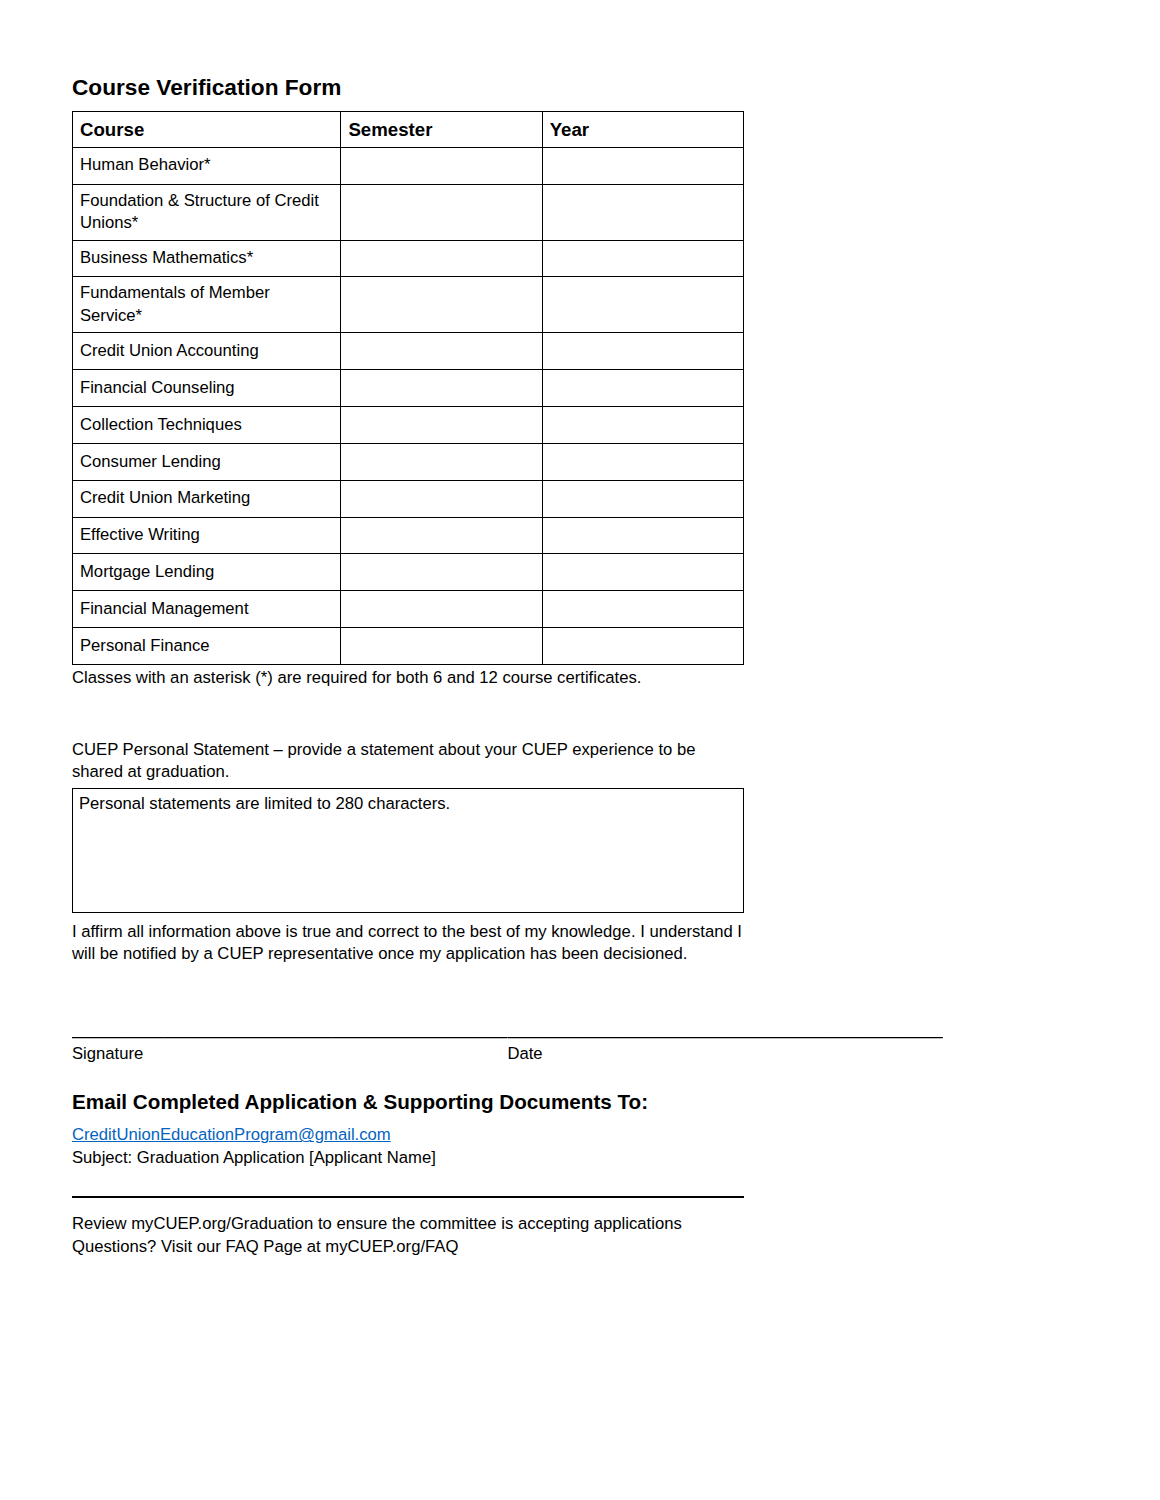Course Verification Form
| Course | Semester | Year |
| --- | --- | --- |
| Human Behavior* | | |
| Foundation & Structure of Credit Unions* | | |
| Business Mathematics* | | |
| Fundamentals of Member Service* | | |
| Credit Union Accounting | | |
| Financial Counseling | | |
| Collection Techniques | | |
| Consumer Lending | | |
| Credit Union Marketing | | |
| Effective Writing | | |
| Mortgage Lending | | |
| Financial Management | | |
| Personal Finance | | |
Classes with an asterisk (*) are required for both 6 and 12 course certificates.
CUEP Personal Statement – provide a statement about your CUEP experience to be shared at graduation.
Personal statements are limited to 280 characters.
I affirm all information above is true and correct to the best of my knowledge. I understand I will be notified by a CUEP representative once my application has been decisioned.
_______________________________________________
Signature
_______________________________________________
Date
Email Completed Application & Supporting Documents To:
CreditUnionEducationProgram@gmail.com
Subject: Graduation Application [Applicant Name]
Review myCUEP.org/Graduation to ensure the committee is accepting applications
Questions? Visit our FAQ Page at myCUEP.org/FAQ